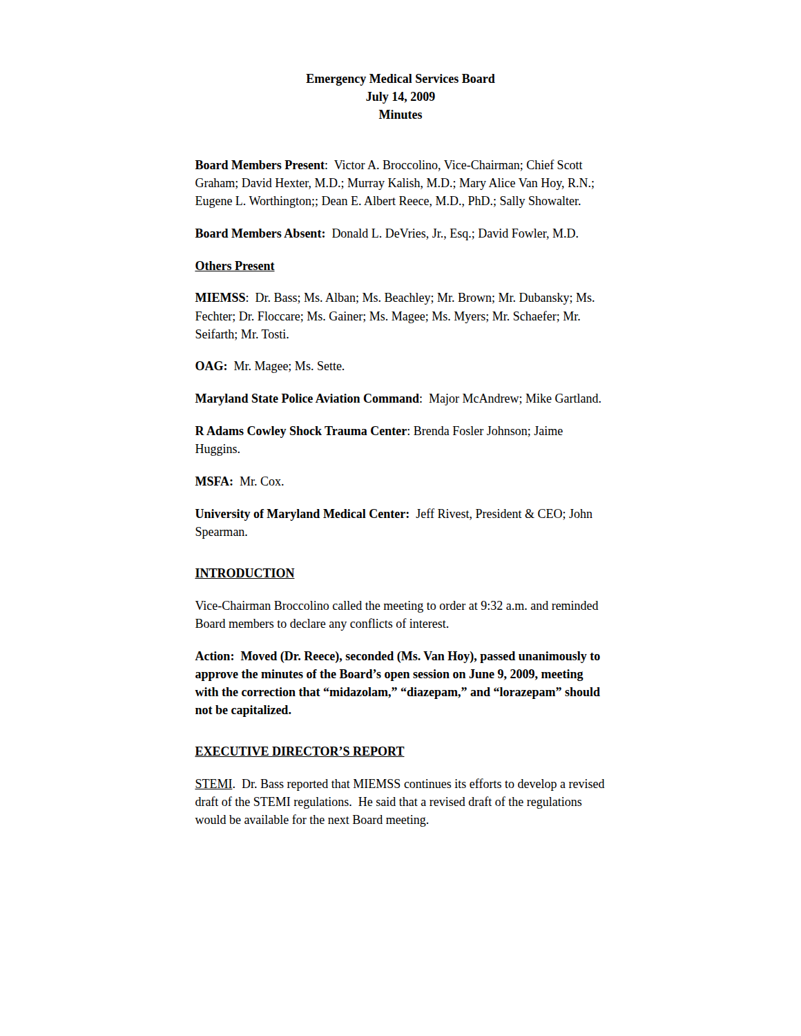Emergency Medical Services Board
July 14, 2009
Minutes
Board Members Present: Victor A. Broccolino, Vice-Chairman; Chief Scott Graham; David Hexter, M.D.; Murray Kalish, M.D.; Mary Alice Van Hoy, R.N.; Eugene L. Worthington;; Dean E. Albert Reece, M.D., PhD.; Sally Showalter.
Board Members Absent: Donald L. DeVries, Jr., Esq.; David Fowler, M.D.
Others Present
MIEMSS: Dr. Bass; Ms. Alban; Ms. Beachley; Mr. Brown; Mr. Dubansky; Ms. Fechter; Dr. Floccare; Ms. Gainer; Ms. Magee; Ms. Myers; Mr. Schaefer; Mr. Seifarth; Mr. Tosti.
OAG: Mr. Magee; Ms. Sette.
Maryland State Police Aviation Command: Major McAndrew; Mike Gartland.
R Adams Cowley Shock Trauma Center: Brenda Fosler Johnson; Jaime Huggins.
MSFA: Mr. Cox.
University of Maryland Medical Center: Jeff Rivest, President & CEO; John Spearman.
INTRODUCTION
Vice-Chairman Broccolino called the meeting to order at 9:32 a.m. and reminded Board members to declare any conflicts of interest.
Action: Moved (Dr. Reece), seconded (Ms. Van Hoy), passed unanimously to approve the minutes of the Board’s open session on June 9, 2009, meeting with the correction that “midazolam,” “diazepam,” and “lorazepam” should not be capitalized.
EXECUTIVE DIRECTOR’S REPORT
STEMI. Dr. Bass reported that MIEMSS continues its efforts to develop a revised draft of the STEMI regulations. He said that a revised draft of the regulations would be available for the next Board meeting.